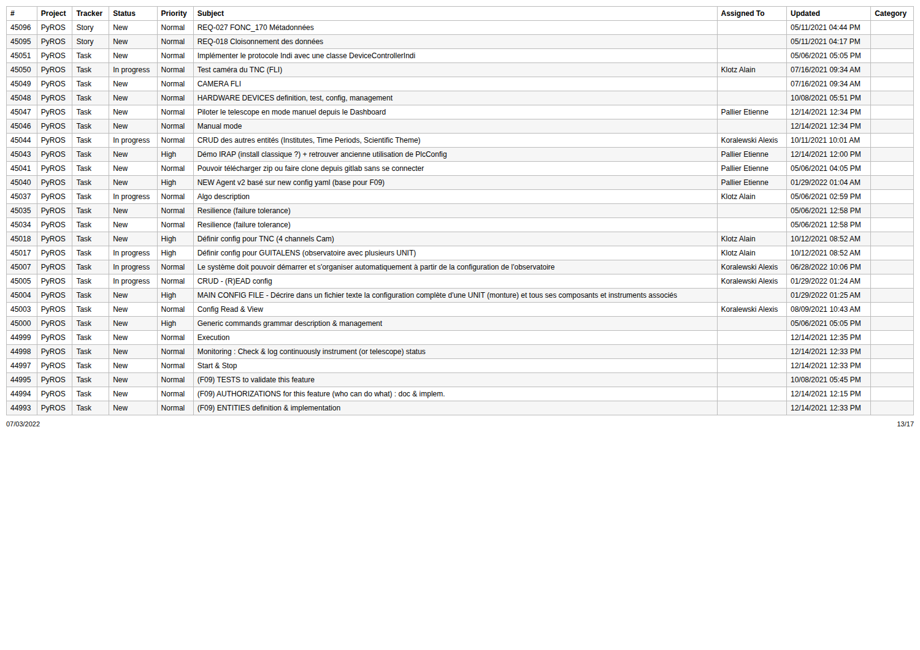| # | Project | Tracker | Status | Priority | Subject | Assigned To | Updated | Category |
| --- | --- | --- | --- | --- | --- | --- | --- | --- |
| 45096 | PyROS | Story | New | Normal | REQ-027 FONC_170 Métadonnées | | 05/11/2021 04:44 PM | |
| 45095 | PyROS | Story | New | Normal | REQ-018 Cloisonnement des données | | 05/11/2021 04:17 PM | |
| 45051 | PyROS | Task | New | Normal | Implémenter le protocole Indi avec une classe DeviceControllerIndi | | 05/06/2021 05:05 PM | |
| 45050 | PyROS | Task | In progress | Normal | Test caméra du TNC (FLI) | Klotz Alain | 07/16/2021 09:34 AM | |
| 45049 | PyROS | Task | New | Normal | CAMERA FLI | | 07/16/2021 09:34 AM | |
| 45048 | PyROS | Task | New | Normal | HARDWARE DEVICES definition, test, config, management | | 10/08/2021 05:51 PM | |
| 45047 | PyROS | Task | New | Normal | Piloter le telescope en mode manuel depuis le Dashboard | Pallier Etienne | 12/14/2021 12:34 PM | |
| 45046 | PyROS | Task | New | Normal | Manual mode | | 12/14/2021 12:34 PM | |
| 45044 | PyROS | Task | In progress | Normal | CRUD des autres entités (Institutes, Time Periods, Scientific Theme) | Koralewski Alexis | 10/11/2021 10:01 AM | |
| 45043 | PyROS | Task | New | High | Démo IRAP (install classique ?) + retrouver ancienne utilisation de PlcConfig | Pallier Etienne | 12/14/2021 12:00 PM | |
| 45041 | PyROS | Task | New | Normal | Pouvoir télécharger zip ou faire clone depuis gitlab sans se connecter | Pallier Etienne | 05/06/2021 04:05 PM | |
| 45040 | PyROS | Task | New | High | NEW Agent v2 basé sur new config yaml (base pour F09) | Pallier Etienne | 01/29/2022 01:04 AM | |
| 45037 | PyROS | Task | In progress | Normal | Algo description | Klotz Alain | 05/06/2021 02:59 PM | |
| 45035 | PyROS | Task | New | Normal | Resilience (failure tolerance) | | 05/06/2021 12:58 PM | |
| 45034 | PyROS | Task | New | Normal | Resilience (failure tolerance) | | 05/06/2021 12:58 PM | |
| 45018 | PyROS | Task | New | High | Définir config pour TNC (4 channels Cam) | Klotz Alain | 10/12/2021 08:52 AM | |
| 45017 | PyROS | Task | In progress | High | Définir config pour GUITALENS (observatoire avec plusieurs UNIT) | Klotz Alain | 10/12/2021 08:52 AM | |
| 45007 | PyROS | Task | In progress | Normal | Le système doit pouvoir démarrer et s'organiser automatiquement à partir de la configuration de l'observatoire | Koralewski Alexis | 06/28/2022 10:06 PM | |
| 45005 | PyROS | Task | In progress | Normal | CRUD - (R)EAD config | Koralewski Alexis | 01/29/2022 01:24 AM | |
| 45004 | PyROS | Task | New | High | MAIN CONFIG FILE - Décrire dans un fichier texte la configuration complète d'une UNIT (monture) et tous ses composants et instruments associés | | 01/29/2022 01:25 AM | |
| 45003 | PyROS | Task | New | Normal | Config Read & View | Koralewski Alexis | 08/09/2021 10:43 AM | |
| 45000 | PyROS | Task | New | High | Generic commands grammar description & management | | 05/06/2021 05:05 PM | |
| 44999 | PyROS | Task | New | Normal | Execution | | 12/14/2021 12:35 PM | |
| 44998 | PyROS | Task | New | Normal | Monitoring : Check & log continuously instrument (or telescope) status | | 12/14/2021 12:33 PM | |
| 44997 | PyROS | Task | New | Normal | Start & Stop | | 12/14/2021 12:33 PM | |
| 44995 | PyROS | Task | New | Normal | (F09) TESTS to validate this feature | | 10/08/2021 05:45 PM | |
| 44994 | PyROS | Task | New | Normal | (F09) AUTHORIZATIONS for this feature (who can do what) : doc & implem. | | 12/14/2021 12:15 PM | |
| 44993 | PyROS | Task | New | Normal | (F09) ENTITIES definition & implementation | | 12/14/2021 12:33 PM | |
07/03/2022 13/17